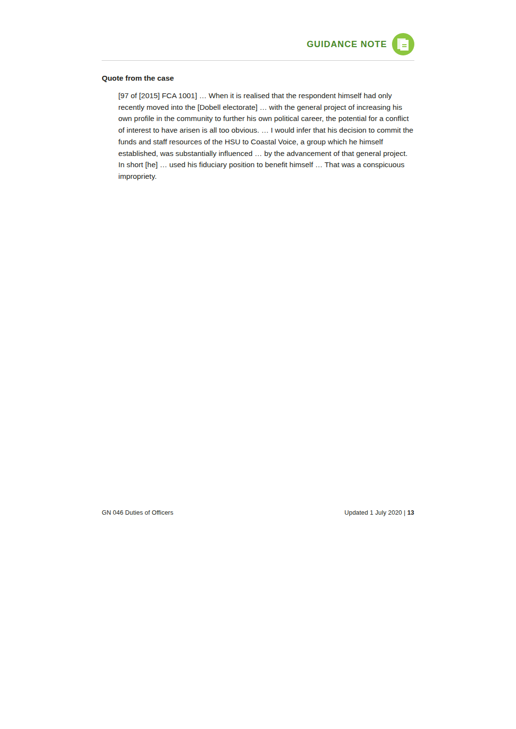Guidance Note
Quote from the case
[97 of [2015] FCA 1001] … When it is realised that the respondent himself had only recently moved into the [Dobell electorate] … with the general project of increasing his own profile in the community to further his own political career, the potential for a conflict of interest to have arisen is all too obvious. … I would infer that his decision to commit the funds and staff resources of the HSU to Coastal Voice, a group which he himself established, was substantially influenced … by the advancement of that general project. In short [he] … used his fiduciary position to benefit himself … That was a conspicuous impropriety.
GN 046 Duties of Officers Updated 1 July 2020 | 13